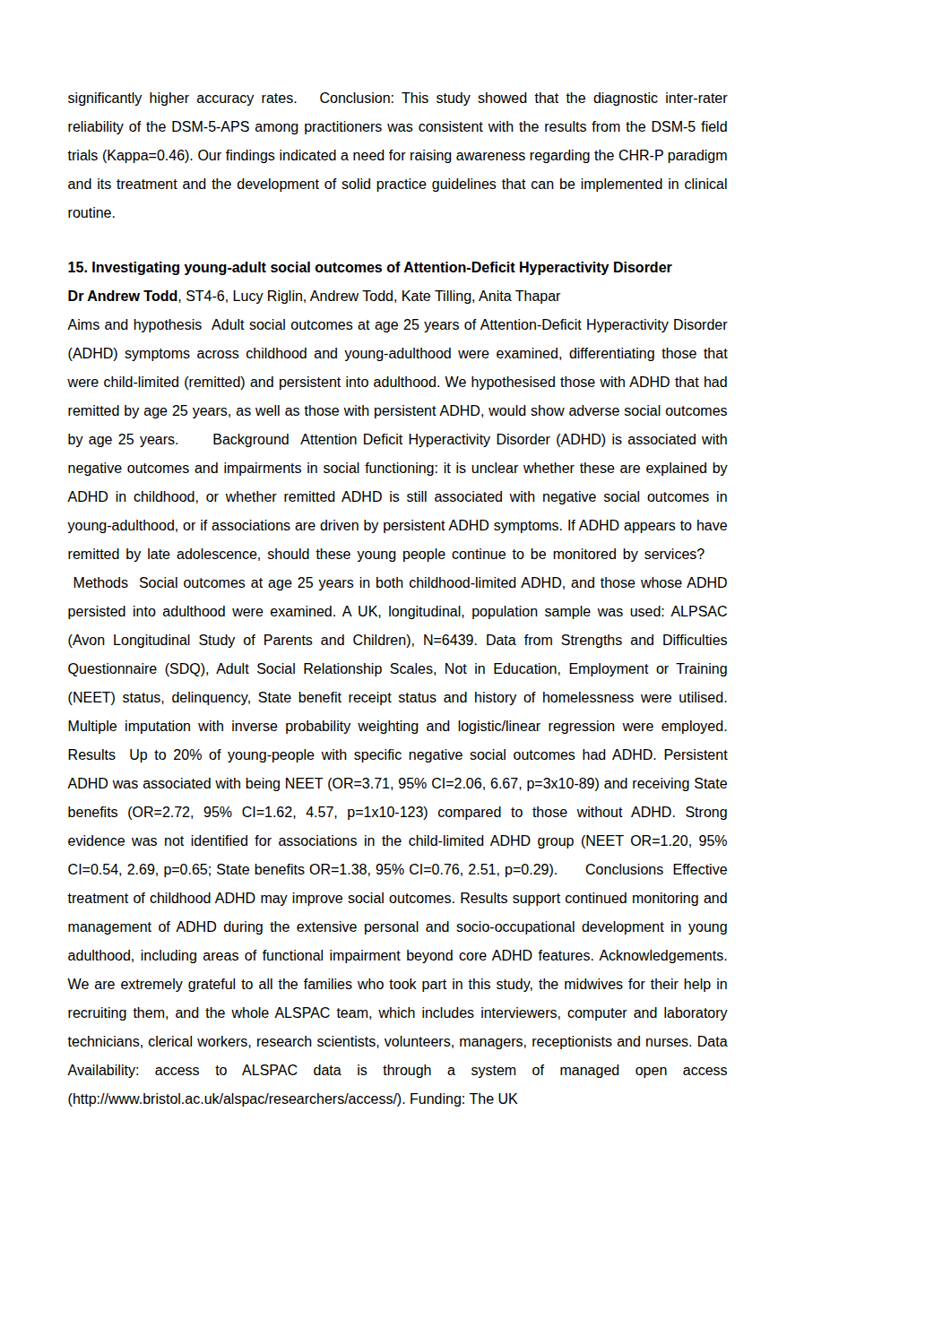significantly higher accuracy rates. Conclusion: This study showed that the diagnostic inter-rater reliability of the DSM-5-APS among practitioners was consistent with the results from the DSM-5 field trials (Kappa=0.46). Our findings indicated a need for raising awareness regarding the CHR-P paradigm and its treatment and the development of solid practice guidelines that can be implemented in clinical routine.
15. Investigating young-adult social outcomes of Attention-Deficit Hyperactivity Disorder
Dr Andrew Todd, ST4-6, Lucy Riglin, Andrew Todd, Kate Tilling, Anita Thapar
Aims and hypothesis Adult social outcomes at age 25 years of Attention-Deficit Hyperactivity Disorder (ADHD) symptoms across childhood and young-adulthood were examined, differentiating those that were child-limited (remitted) and persistent into adulthood. We hypothesised those with ADHD that had remitted by age 25 years, as well as those with persistent ADHD, would show adverse social outcomes by age 25 years. Background Attention Deficit Hyperactivity Disorder (ADHD) is associated with negative outcomes and impairments in social functioning: it is unclear whether these are explained by ADHD in childhood, or whether remitted ADHD is still associated with negative social outcomes in young-adulthood, or if associations are driven by persistent ADHD symptoms. If ADHD appears to have remitted by late adolescence, should these young people continue to be monitored by services? Methods Social outcomes at age 25 years in both childhood-limited ADHD, and those whose ADHD persisted into adulthood were examined. A UK, longitudinal, population sample was used: ALPSAC (Avon Longitudinal Study of Parents and Children), N=6439. Data from Strengths and Difficulties Questionnaire (SDQ), Adult Social Relationship Scales, Not in Education, Employment or Training (NEET) status, delinquency, State benefit receipt status and history of homelessness were utilised. Multiple imputation with inverse probability weighting and logistic/linear regression were employed. Results Up to 20% of young-people with specific negative social outcomes had ADHD. Persistent ADHD was associated with being NEET (OR=3.71, 95% CI=2.06, 6.67, p=3x10-89) and receiving State benefits (OR=2.72, 95% CI=1.62, 4.57, p=1x10-123) compared to those without ADHD. Strong evidence was not identified for associations in the child-limited ADHD group (NEET OR=1.20, 95% CI=0.54, 2.69, p=0.65; State benefits OR=1.38, 95% CI=0.76, 2.51, p=0.29). Conclusions Effective treatment of childhood ADHD may improve social outcomes. Results support continued monitoring and management of ADHD during the extensive personal and socio-occupational development in young adulthood, including areas of functional impairment beyond core ADHD features. Acknowledgements. We are extremely grateful to all the families who took part in this study, the midwives for their help in recruiting them, and the whole ALSPAC team, which includes interviewers, computer and laboratory technicians, clerical workers, research scientists, volunteers, managers, receptionists and nurses. Data Availability: access to ALSPAC data is through a system of managed open access (http://www.bristol.ac.uk/alspac/researchers/access/). Funding: The UK